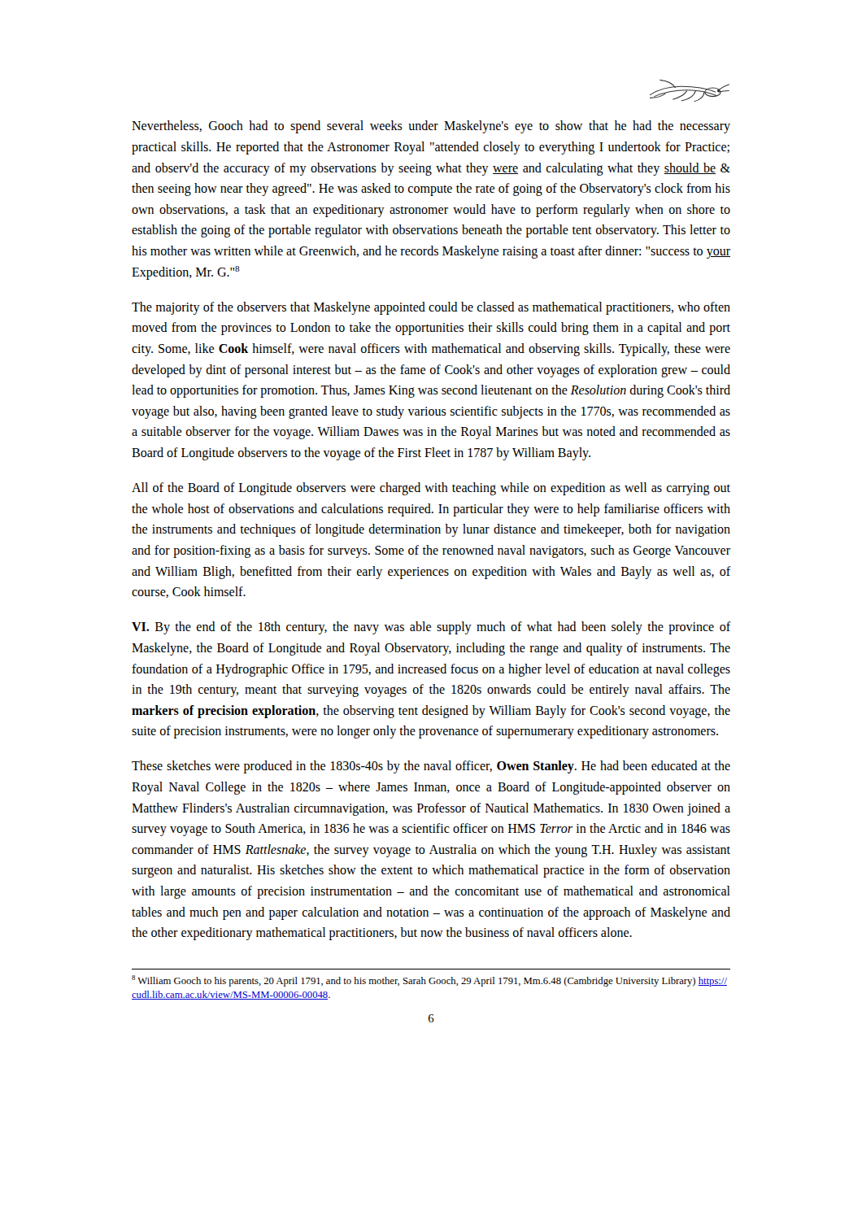Nevertheless, Gooch had to spend several weeks under Maskelyne's eye to show that he had the necessary practical skills. He reported that the Astronomer Royal "attended closely to everything I undertook for Practice; and observ'd the accuracy of my observations by seeing what they were and calculating what they should be & then seeing how near they agreed". He was asked to compute the rate of going of the Observatory's clock from his own observations, a task that an expeditionary astronomer would have to perform regularly when on shore to establish the going of the portable regulator with observations beneath the portable tent observatory. This letter to his mother was written while at Greenwich, and he records Maskelyne raising a toast after dinner: "success to your Expedition, Mr. G."8
The majority of the observers that Maskelyne appointed could be classed as mathematical practitioners, who often moved from the provinces to London to take the opportunities their skills could bring them in a capital and port city. Some, like Cook himself, were naval officers with mathematical and observing skills. Typically, these were developed by dint of personal interest but – as the fame of Cook's and other voyages of exploration grew – could lead to opportunities for promotion. Thus, James King was second lieutenant on the Resolution during Cook's third voyage but also, having been granted leave to study various scientific subjects in the 1770s, was recommended as a suitable observer for the voyage. William Dawes was in the Royal Marines but was noted and recommended as Board of Longitude observers to the voyage of the First Fleet in 1787 by William Bayly.
All of the Board of Longitude observers were charged with teaching while on expedition as well as carrying out the whole host of observations and calculations required. In particular they were to help familiarise officers with the instruments and techniques of longitude determination by lunar distance and timekeeper, both for navigation and for position-fixing as a basis for surveys. Some of the renowned naval navigators, such as George Vancouver and William Bligh, benefitted from their early experiences on expedition with Wales and Bayly as well as, of course, Cook himself.
VI. By the end of the 18th century, the navy was able supply much of what had been solely the province of Maskelyne, the Board of Longitude and Royal Observatory, including the range and quality of instruments. The foundation of a Hydrographic Office in 1795, and increased focus on a higher level of education at naval colleges in the 19th century, meant that surveying voyages of the 1820s onwards could be entirely naval affairs. The markers of precision exploration, the observing tent designed by William Bayly for Cook's second voyage, the suite of precision instruments, were no longer only the provenance of supernumerary expeditionary astronomers.
These sketches were produced in the 1830s-40s by the naval officer, Owen Stanley. He had been educated at the Royal Naval College in the 1820s – where James Inman, once a Board of Longitude-appointed observer on Matthew Flinders's Australian circumnavigation, was Professor of Nautical Mathematics. In 1830 Owen joined a survey voyage to South America, in 1836 he was a scientific officer on HMS Terror in the Arctic and in 1846 was commander of HMS Rattlesnake, the survey voyage to Australia on which the young T.H. Huxley was assistant surgeon and naturalist. His sketches show the extent to which mathematical practice in the form of observation with large amounts of precision instrumentation – and the concomitant use of mathematical and astronomical tables and much pen and paper calculation and notation – was a continuation of the approach of Maskelyne and the other expeditionary mathematical practitioners, but now the business of naval officers alone.
8 William Gooch to his parents, 20 April 1791, and to his mother, Sarah Gooch, 29 April 1791, Mm.6.48 (Cambridge University Library) https://cudl.lib.cam.ac.uk/view/MS-MM-00006-00048.
6